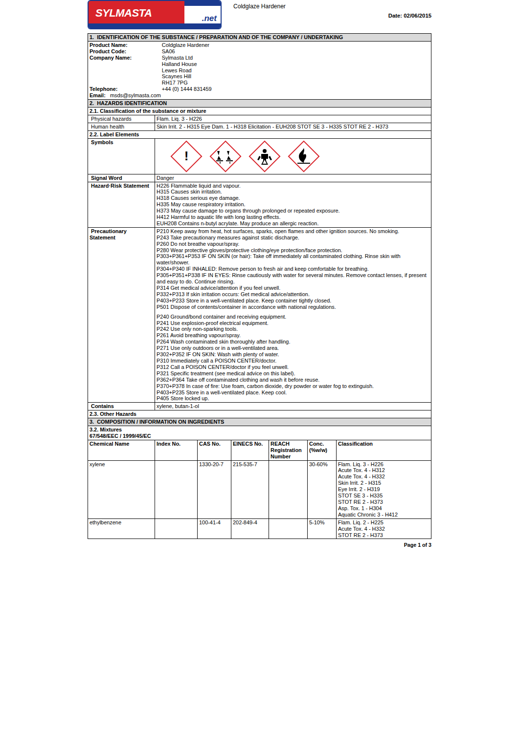SYLMASTA
.net
Coldglaze Hardener
Date: 02/06/2015
| 1. IDENTIFICATION OF THE SUBSTANCE / PREPARATION AND OF THE COMPANY / UNDERTAKING |
| / Product Name: / Coldglaze Hardener / / Product Code: / SA06 / / Company Name: / Sylmasta Ltd / / / Halland House / / / Lewes Road / / / Scaynes Hill / / / RH17 7PG / / Telephone: / +44 (0) 1444 831459 / / Email: msds@sylmasta.com / / |
| 2. HAZARDS IDENTIFICATION |
| 2.1. Classification of the substance or mixture |
| Physical hazards | Flam. Liq. 3 - H226 |
| Human health | Skin Irrit. 2 - H315 Eye Dam. 1 - H318 Elicitation - EUH208 STOT SE 3 - H335 STOT RE 2 - H373 |
| 2.2. Label Elements |
| Symbols | ! |
| Signal Word | Danger |
| Hazard·Risk Statement | H226 Flammable liquid and vapour. H315 Causes skin irritation. H318 Causes serious eye damage. H335 May cause respiratory irritation. H373 May cause damage to organs through prolonged or repeated exposure. H412 Harmful to aquatic life with long lasting effects. EUH208 Contains n-butyl acrylate. May produce an allergic reaction. |
| Precautionary Statement | P210 Keep away from heat, hot surfaces, sparks, open flames and other ignition sources. No smoking. P243 Take precautionary measures against static discharge. P260 Do not breathe vapour/spray. P280 Wear protective gloves/protective clothing/eye protection/face protection. P303+P361+P353 IF ON SKIN (or hair): Take off immediately all contaminated clothing. Rinse skin with water/shower. P304+P340 IF INHALED: Remove person to fresh air and keep comfortable for breathing. P305+P351+P338 IF IN EYES: Rinse cautiously with water for several minutes. Remove contact lenses, if present and easy to do. Continue rinsing. P314 Get medical advice/attention if you feel unwell. P332+P313 If skin irritation occurs: Get medical advice/attention. P403+P233 Store in a well-ventilated place. Keep container tightly closed. P501 Dispose of contents/container in accordance with national regulations. P240 Ground/bond container and receiving equipment. P241 Use explosion-proof electrical equipment. P242 Use only non-sparking tools. P261 Avoid breathing vapour/spray. P264 Wash contaminated skin thoroughly after handling. P271 Use only outdoors or in a well-ventilated area. P302+P352 IF ON SKIN: Wash with plenty of water. P310 Immediately call a POISON CENTER/doctor. P312 Call a POISON CENTER/doctor if you feel unwell. P321 Specific treatment (see medical advice on this label). P362+P364 Take off contaminated clothing and wash it before reuse. P370+P378 In case of fire: Use foam, carbon dioxide, dry powder or water fog to extinguish. P403+P235 Store in a well-ventilated place. Keep cool. P405 Store locked up. |
| Contains | xylene, butan-1-ol |
| 2.3. Other Hazards |
| 3. COMPOSITION / INFORMATION ON INGREDIENTS |
| 3.2. Mixtures 67/548/EEC / 1999/45/EC |
| Chemical Name | Index No. | CAS No. | EINECS No. | REACH Registration Number | Conc. (%w/w) | Classification |
| --- | --- | --- | --- | --- | --- | --- |
| xylene | | 1330-20-7 | 215-535-7 | | 30-60% | Flam. Liq. 3 - H226 Acute Tox. 4 - H312 Acute Tox. 4 - H332 Skin Irrit. 2 - H315 Eye Irrit. 2 - H319 STOT SE 3 - H335 STOT RE 2 - H373 Asp. Tox. 1 - H304 Aquatic Chronic 3 - H412 |
| ethylbenzene | | 100-41-4 | 202-849-4 | | 5-10% | Flam. Liq. 2 - H225 Acute Tox. 4 - H332 STOT RE 2 - H373 |
Page 1 of 3